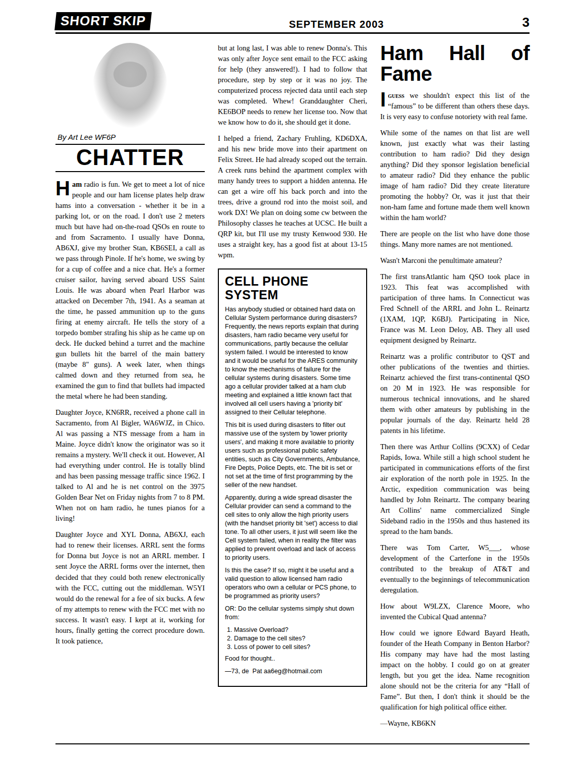SHORT SKIP
SEPTEMBER 2003
3
By Art Lee WF6P
CHATTER
Ham radio is fun. We get to meet a lot of nice people and our ham license plates help draw hams into a conversation - whether it be in a parking lot, or on the road. I don't use 2 meters much but have had on-the-road QSOs en route to and from Sacramento. I usually have Donna, AB6XJ, give my brother Stan, KB6SEI, a call as we pass through Pinole. If he's home, we swing by for a cup of coffee and a nice chat. He's a former cruiser sailor, having served aboard USS Saint Louis. He was aboard when Pearl Harbor was attacked on December 7th, 1941. As a seaman at the time, he passed ammunition up to the guns firing at enemy aircraft. He tells the story of a torpedo bomber strafing his ship as he came up on deck. He ducked behind a turret and the machine gun bullets hit the barrel of the main battery (maybe 8" guns). A week later, when things calmed down and they returned from sea, he examined the gun to find that bullets had impacted the metal where he had been standing.
Daughter Joyce, KN6RR, received a phone call in Sacramento, from Al Bigler, WA6WJZ, in Chico. Al was passing a NTS message from a ham in Maine. Joyce didn't know the originator was so it remains a mystery. We'll check it out. However, Al had everything under control. He is totally blind and has been passing message traffic since 1962. I talked to Al and he is net control on the 3975 Golden Bear Net on Friday nights from 7 to 8 PM. When not on ham radio, he tunes pianos for a living!
Daughter Joyce and XYL Donna, AB6XJ, each had to renew their licenses. ARRL sent the forms for Donna but Joyce is not an ARRL member. I sent Joyce the ARRL forms over the internet, then decided that they could both renew electronically with the FCC, cutting out the middleman. W5YI would do the renewal for a fee of six bucks. A few of my attempts to renew with the FCC met with no success. It wasn't easy. I kept at it, working for hours, finally getting the correct procedure down. It took patience,
but at long last, I was able to renew Donna's. This was only after Joyce sent email to the FCC asking for help (they answered!). I had to follow that procedure, step by step or it was no joy. The computerized process rejected data until each step was completed. Whew! Granddaughter Cheri, KE6BOP needs to renew her license too. Now that we know how to do it, she should get it done.
I helped a friend, Zachary Fruhling, KD6DXA, and his new bride move into their apartment on Felix Street. He had already scoped out the terrain. A creek runs behind the apartment complex with many handy trees to support a hidden antenna. He can get a wire off his back porch and into the trees, drive a ground rod into the moist soil, and work DX! We plan on doing some cw between the Philosophy classes he teaches at UCSC. He built a QRP kit, but I'll use my trusty Kenwood 930. He uses a straight key, has a good fist at about 13-15 wpm.
CELL PHONE SYSTEM
Has anybody studied or obtained hard data on Cellular System performance during disasters? Frequently, the news reports explain that during disasters, ham radio became very useful for communications, partly because the cellular system failed. I would be interested to know and it would be useful for the ARES community to know the mechanisms of failure for the cellular systems during disasters. Some time ago a cellular provider talked at a ham club meeting and explained a little known fact that involved all cell users having a 'priority bit' assigned to their Cellular telephone.
This bit is used during disasters to filter out massive use of the system by 'lower priority users', and making it more available to priority users such as professional public safety entities, such as City Governments, Ambulance, Fire Depts, Police Depts, etc. The bit is set or not set at the time of first programming by the seller of the new handset.
Apparently, during a wide spread disaster the Cellular provider can send a command to the cell sites to only allow the high priority users (with the handset priority bit 'set') access to dial tone. To all other users, it just will seem like the Cell system failed, when in reality the filter was applied to prevent overload and lack of access to priority users.
Is this the case? If so, might it be useful and a valid question to allow licensed ham radio operators who own a cellular or PCS phone, to be programmed as priority users?
OR: Do the cellular systems simply shut down from:
Massive Overload?
Damage to the cell sites?
Loss of power to cell sites?
Food for thought..
—73, de Pat aa6eg@hotmail.com
Ham Hall of Fame
I guess we shouldn't expect this list of the “famous” to be different than others these days. It is very easy to confuse notoriety with real fame.
While some of the names on that list are well known, just exactly what was their lasting contribution to ham radio? Did they design anything? Did they sponsor legislation beneficial to amateur radio? Did they enhance the public image of ham radio? Did they create literature promoting the hobby? Or, was it just that their non-ham fame and fortune made them well known within the ham world?
There are people on the list who have done those things. Many more names are not mentioned.
Wasn't Marconi the penultimate amateur?
The first transAtlantic ham QSO took place in 1923. This feat was accomplished with participation of three hams. In Connecticut was Fred Schnell of the ARRL and John L. Reinartz (1XAM, 1QP, K6BJ). Participating in Nice, France was M. Leon Deloy, AB. They all used equipment designed by Reinartz.
Reinartz was a prolific contributor to QST and other publications of the twenties and thirties. Reinartz achieved the first trans-continental QSO on 20 M in 1923. He was responsible for numerous technical innovations, and he shared them with other amateurs by publishing in the popular journals of the day. Reinartz held 28 patents in his lifetime.
Then there was Arthur Collins (9CXX) of Cedar Rapids, Iowa. While still a high school student he participated in communications efforts of the first air exploration of the north pole in 1925. In the Arctic, expedition communication was being handled by John Reinartz. The company bearing Art Collins' name commercialized Single Sideband radio in the 1950s and thus hastened its spread to the ham bands.
There was Tom Carter, W5___, whose development of the Carterfone in the 1950s contributed to the breakup of AT&T and eventually to the beginnings of telecommunication deregulation.
How about W9LZX, Clarence Moore, who invented the Cubical Quad antenna?
How could we ignore Edward Bayard Heath, founder of the Heath Company in Benton Harbor? His company may have had the most lasting impact on the hobby. I could go on at greater length, but you get the idea. Name recognition alone should not be the criteria for any “Hall of Fame”. But then, I don't think it should be the qualification for high political office either.
—Wayne, KB6KN